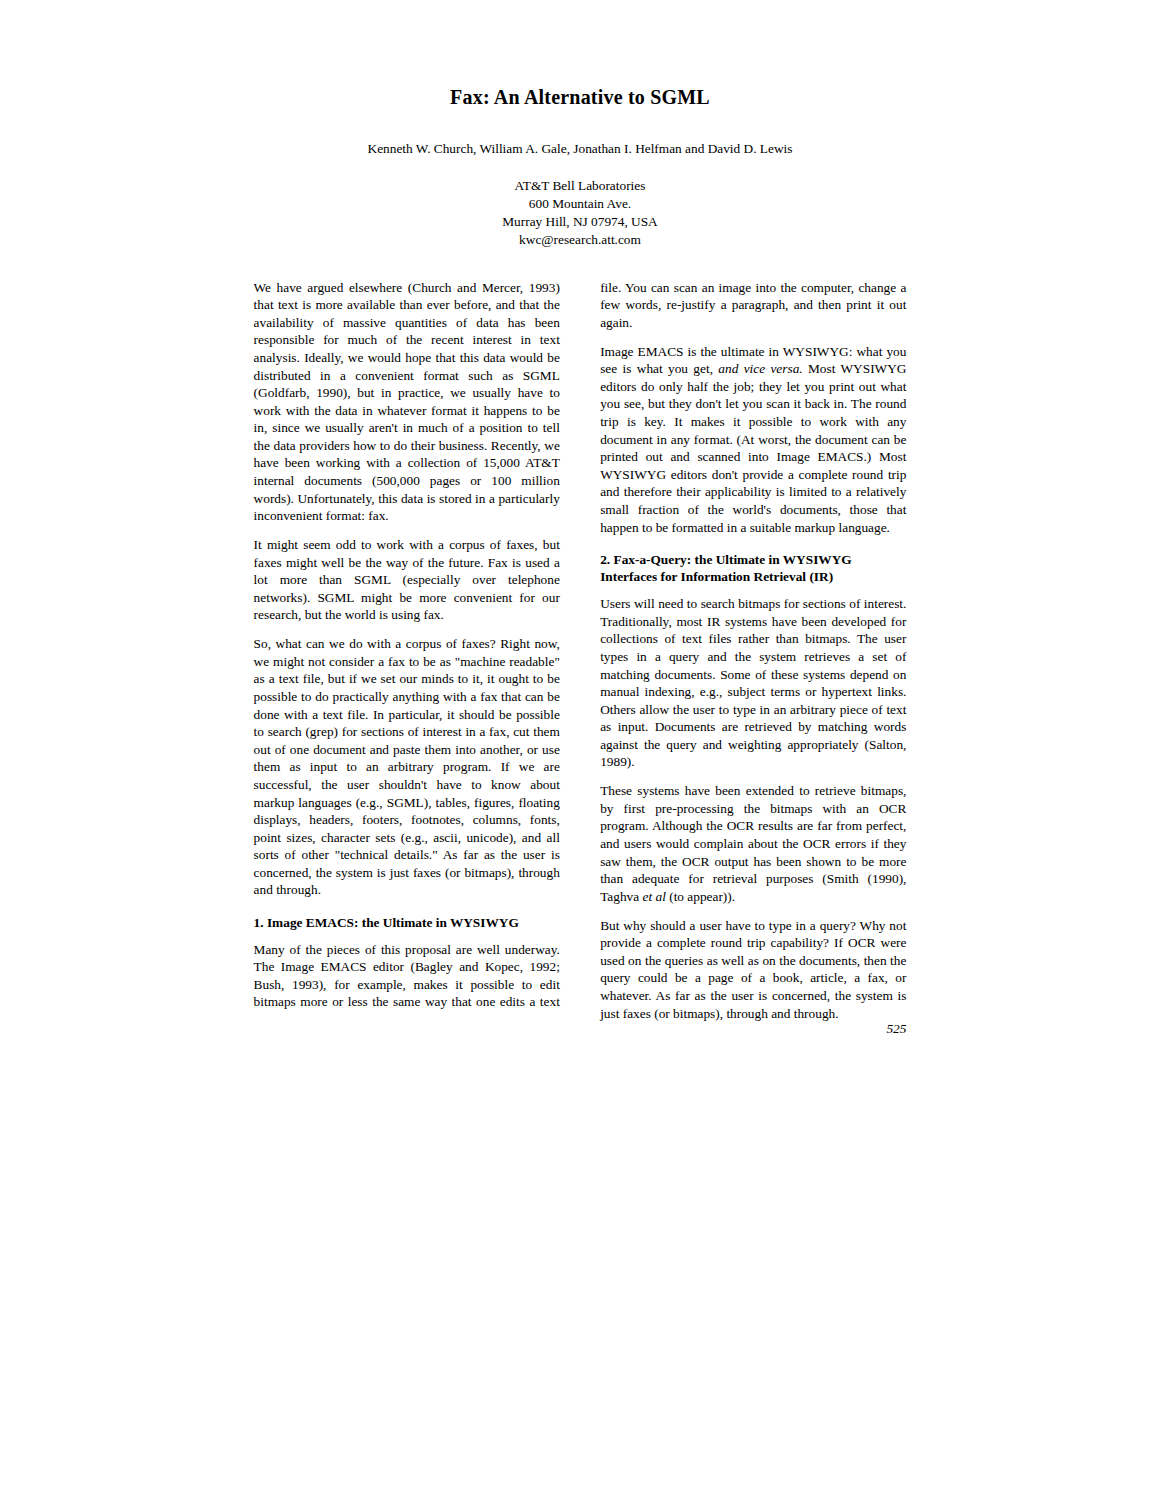Fax: An Alternative to SGML
Kenneth W. Church, William A. Gale, Jonathan I. Helfman and David D. Lewis
AT&T Bell Laboratories
600 Mountain Ave.
Murray Hill, NJ 07974, USA
kwc@research.att.com
We have argued elsewhere (Church and Mercer, 1993) that text is more available than ever before, and that the availability of massive quantities of data has been responsible for much of the recent interest in text analysis. Ideally, we would hope that this data would be distributed in a convenient format such as SGML (Goldfarb, 1990), but in practice, we usually have to work with the data in whatever format it happens to be in, since we usually aren't in much of a position to tell the data providers how to do their business. Recently, we have been working with a collection of 15,000 AT&T internal documents (500,000 pages or 100 million words). Unfortunately, this data is stored in a particularly inconvenient format: fax.
It might seem odd to work with a corpus of faxes, but faxes might well be the way of the future. Fax is used a lot more than SGML (especially over telephone networks). SGML might be more convenient for our research, but the world is using fax.
So, what can we do with a corpus of faxes? Right now, we might not consider a fax to be as "machine readable" as a text file, but if we set our minds to it, it ought to be possible to do practically anything with a fax that can be done with a text file. In particular, it should be possible to search (grep) for sections of interest in a fax, cut them out of one document and paste them into another, or use them as input to an arbitrary program. If we are successful, the user shouldn't have to know about markup languages (e.g., SGML), tables, figures, floating displays, headers, footers, footnotes, columns, fonts, point sizes, character sets (e.g., ascii, unicode), and all sorts of other "technical details." As far as the user is concerned, the system is just faxes (or bitmaps), through and through.
1. Image EMACS: the Ultimate in WYSIWYG
Many of the pieces of this proposal are well underway. The Image EMACS editor (Bagley and Kopec, 1992; Bush, 1993), for example, makes it possible to edit bitmaps more or less the same way that one edits a text file. You can scan an image into the computer, change a few words, re-justify a paragraph, and then print it out again.
Image EMACS is the ultimate in WYSIWYG: what you see is what you get, and vice versa. Most WYSIWYG editors do only half the job; they let you print out what you see, but they don't let you scan it back in. The round trip is key. It makes it possible to work with any document in any format. (At worst, the document can be printed out and scanned into Image EMACS.) Most WYSIWYG editors don't provide a complete round trip and therefore their applicability is limited to a relatively small fraction of the world's documents, those that happen to be formatted in a suitable markup language.
2. Fax-a-Query: the Ultimate in WYSIWYG Interfaces for Information Retrieval (IR)
Users will need to search bitmaps for sections of interest. Traditionally, most IR systems have been developed for collections of text files rather than bitmaps. The user types in a query and the system retrieves a set of matching documents. Some of these systems depend on manual indexing, e.g., subject terms or hypertext links. Others allow the user to type in an arbitrary piece of text as input. Documents are retrieved by matching words against the query and weighting appropriately (Salton, 1989).
These systems have been extended to retrieve bitmaps, by first pre-processing the bitmaps with an OCR program. Although the OCR results are far from perfect, and users would complain about the OCR errors if they saw them, the OCR output has been shown to be more than adequate for retrieval purposes (Smith (1990), Taghva et al (to appear)).
But why should a user have to type in a query? Why not provide a complete round trip capability? If OCR were used on the queries as well as on the documents, then the query could be a page of a book, article, a fax, or whatever. As far as the user is concerned, the system is just faxes (or bitmaps), through and through.
525